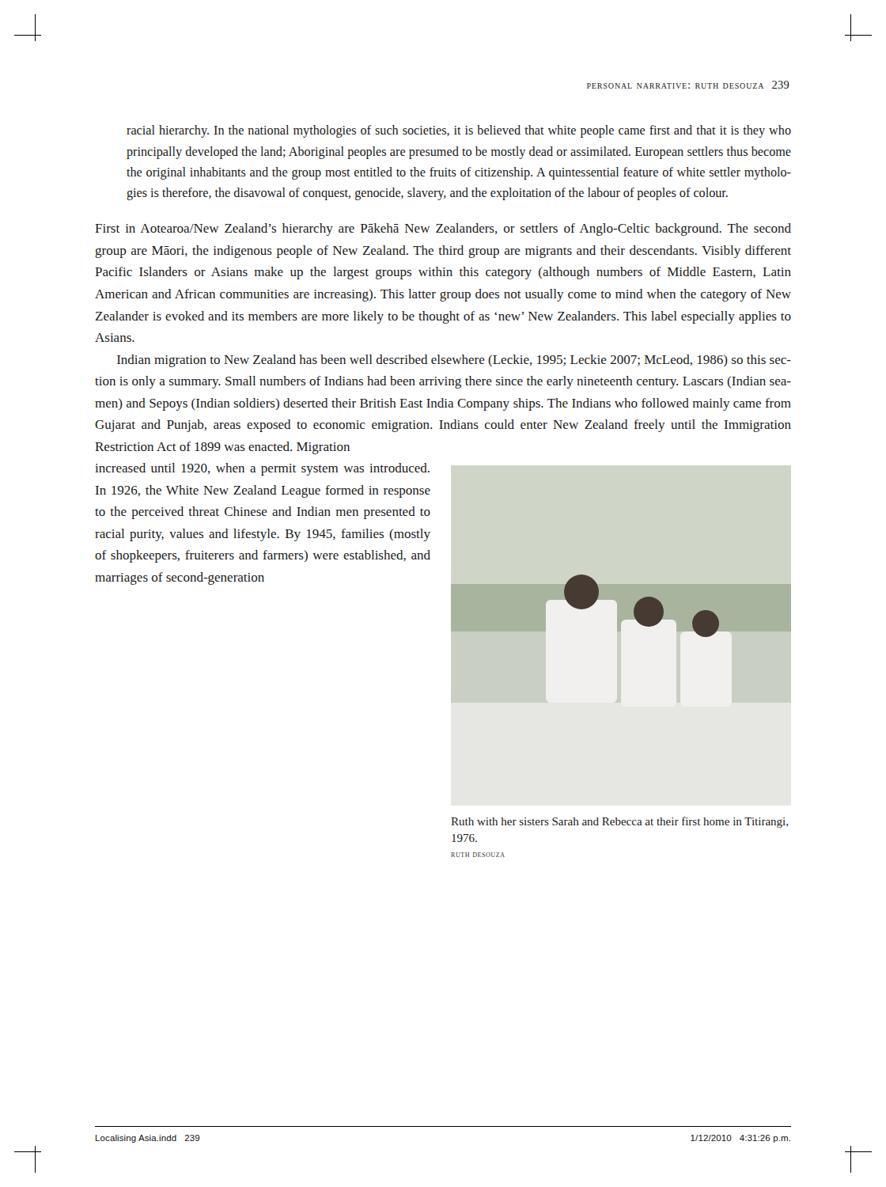personal narrative: ruth desouza 239
racial hierarchy. In the national mythologies of such societies, it is believed that white people came first and that it is they who principally developed the land; Aboriginal peoples are presumed to be mostly dead or assimilated. European settlers thus become the original inhabitants and the group most entitled to the fruits of citizenship. A quintessential feature of white settler mythologies is therefore, the disavowal of conquest, genocide, slavery, and the exploitation of the labour of peoples of colour.
First in Aotearoa/New Zealand’s hierarchy are Pākehā New Zealanders, or settlers of Anglo-Celtic background. The second group are Māori, the indigenous people of New Zealand. The third group are migrants and their descendants. Visibly different Pacific Islanders or Asians make up the largest groups within this category (although numbers of Middle Eastern, Latin American and African communities are increasing). This latter group does not usually come to mind when the category of New Zealander is evoked and its members are more likely to be thought of as ‘new’ New Zealanders. This label especially applies to Asians.
Indian migration to New Zealand has been well described elsewhere (Leckie, 1995; Leckie 2007; McLeod, 1986) so this section is only a summary. Small numbers of Indians had been arriving there since the early nineteenth century. Lascars (Indian seamen) and Sepoys (Indian soldiers) deserted their British East India Company ships. The Indians who followed mainly came from Gujarat and Punjab, areas exposed to economic emigration. Indians could enter New Zealand freely until the Immigration Restriction Act of 1899 was enacted. Migration
Ruth with her sisters Sarah and Rebecca at their first home in Titirangi, 1976.
ruth desouza
increased until 1920, when a permit system was introduced. In 1926, the White New Zealand League formed in response to the perceived threat Chinese and Indian men presented to racial purity, values and lifestyle. By 1945, families (mostly of shopkeepers, fruiterers and farmers) were established, and marriages of second-generation
Localising Asia.indd 239 1/12/2010 4:31:26 p.m.